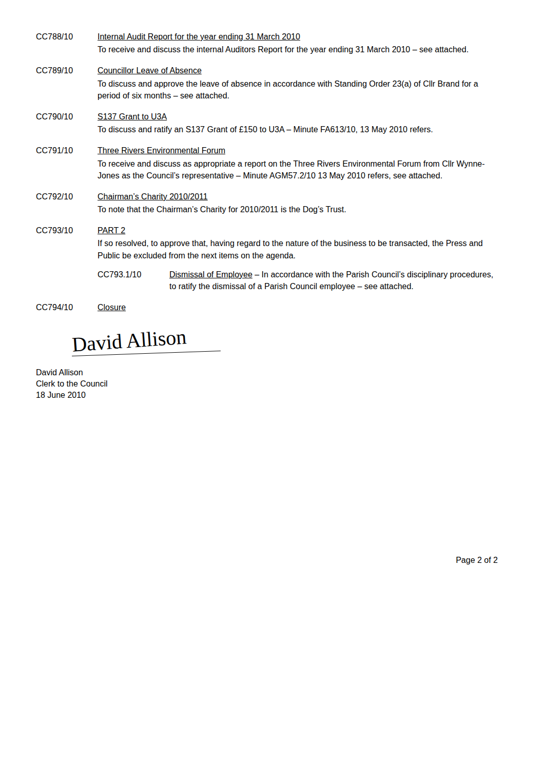CC788/10
Internal Audit Report for the year ending 31 March 2010
To receive and discuss the internal Auditors Report for the year ending 31 March 2010 – see attached.
CC789/10
Councillor Leave of Absence
To discuss and approve the leave of absence in accordance with Standing Order 23(a) of Cllr Brand for a period of six months – see attached.
CC790/10
S137 Grant to U3A
To discuss and ratify an S137 Grant of £150 to U3A – Minute FA613/10, 13 May 2010 refers.
CC791/10
Three Rivers Environmental Forum
To receive and discuss as appropriate a report on the Three Rivers Environmental Forum from Cllr Wynne-Jones as the Council’s representative – Minute AGM57.2/10 13 May 2010 refers, see attached.
CC792/10
Chairman’s Charity 2010/2011
To note that the Chairman’s Charity for 2010/2011 is the Dog’s Trust.
CC793/10
PART 2
If so resolved, to approve that, having regard to the nature of the business to be transacted, the Press and Public be excluded from the next items on the agenda.
CC793.1/10
Dismissal of Employee – In accordance with the Parish Council’s disciplinary procedures, to ratify the dismissal of a Parish Council employee – see attached.
CC794/10
Closure
David Allison
David Allison
Clerk to the Council
18 June 2010
Page 2 of 2